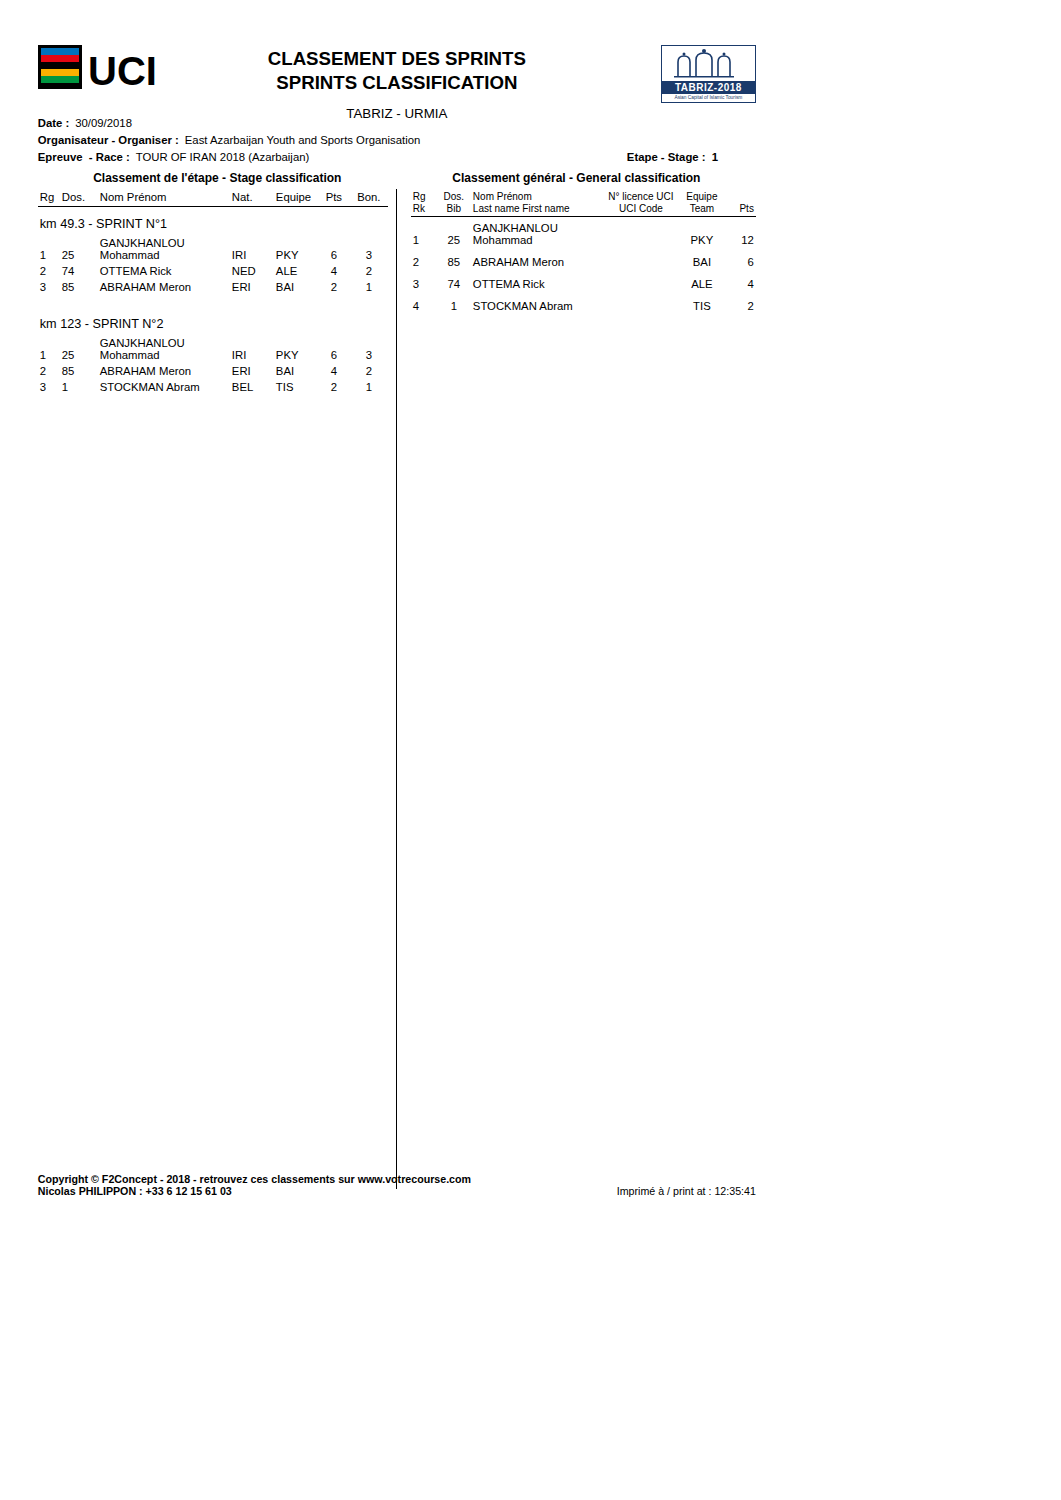UCI
CLASSEMENT DES SPRINTS
SPRINTS CLASSIFICATION
TABRIZ - URMIA
TABRIZ-2018
Asian Capital of Islamic Tourism
Date : 30/09/2018
Organisateur - Organiser : East Azarbaijan Youth and Sports Organisation
Epreuve - Race : TOUR OF IRAN 2018 (Azarbaijan) Etape - Stage : 1
Classement de l'étape - Stage classification
Classement général - General classification
| Rg | Dos. | Nom Prénom | Nat. | Equipe | Pts | Bon. |
| --- | --- | --- | --- | --- | --- | --- |
| km 49.3 - SPRINT N°1 |
| 1 | 25 | GANJKHANLOU Mohammad | IRI | PKY | 6 | 3 |
| 2 | 74 | OTTEMA Rick | NED | ALE | 4 | 2 |
| 3 | 85 | ABRAHAM Meron | ERI | BAI | 2 | 1 |
| km 123 - SPRINT N°2 |
| 1 | 25 | GANJKHANLOU Mohammad | IRI | PKY | 6 | 3 |
| 2 | 85 | ABRAHAM Meron | ERI | BAI | 4 | 2 |
| 3 | 1 | STOCKMAN Abram | BEL | TIS | 2 | 1 |
| Rg Rk | Dos. Bib | Nom Prénom Last name First name | N° licence UCI UCI Code | Equipe Team | Pts |
| --- | --- | --- | --- | --- | --- |
| 1 | 25 | GANJKHANLOU Mohammad | | PKY | 12 |
| 2 | 85 | ABRAHAM Meron | | BAI | 6 |
| 3 | 74 | OTTEMA Rick | | ALE | 4 |
| 4 | 1 | STOCKMAN Abram | | TIS | 2 |
Copyright © F2Concept - 2018 - retrouvez ces classements sur www.votrecourse.com
Nicolas PHILIPPON : +33 6 12 15 61 03
Imprimé à / print at : 12:35:41